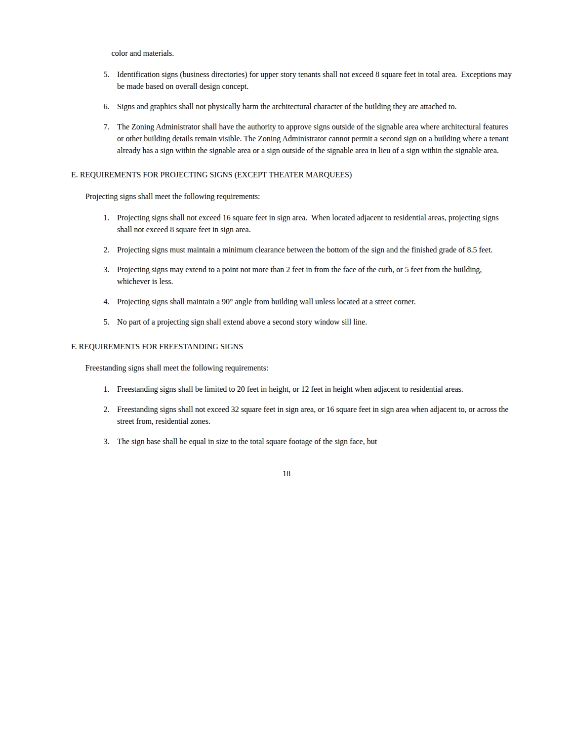color and materials.
Identification signs (business directories) for upper story tenants shall not exceed 8 square feet in total area. Exceptions may be made based on overall design concept.
Signs and graphics shall not physically harm the architectural character of the building they are attached to.
The Zoning Administrator shall have the authority to approve signs outside of the signable area where architectural features or other building details remain visible. The Zoning Administrator cannot permit a second sign on a building where a tenant already has a sign within the signable area or a sign outside of the signable area in lieu of a sign within the signable area.
E. REQUIREMENTS FOR PROJECTING SIGNS (EXCEPT THEATER MARQUEES)
Projecting signs shall meet the following requirements:
Projecting signs shall not exceed 16 square feet in sign area. When located adjacent to residential areas, projecting signs shall not exceed 8 square feet in sign area.
Projecting signs must maintain a minimum clearance between the bottom of the sign and the finished grade of 8.5 feet.
Projecting signs may extend to a point not more than 2 feet in from the face of the curb, or 5 feet from the building, whichever is less.
Projecting signs shall maintain a 90° angle from building wall unless located at a street corner.
No part of a projecting sign shall extend above a second story window sill line.
F. REQUIREMENTS FOR FREESTANDING SIGNS
Freestanding signs shall meet the following requirements:
Freestanding signs shall be limited to 20 feet in height, or 12 feet in height when adjacent to residential areas.
Freestanding signs shall not exceed 32 square feet in sign area, or 16 square feet in sign area when adjacent to, or across the street from, residential zones.
The sign base shall be equal in size to the total square footage of the sign face, but
18